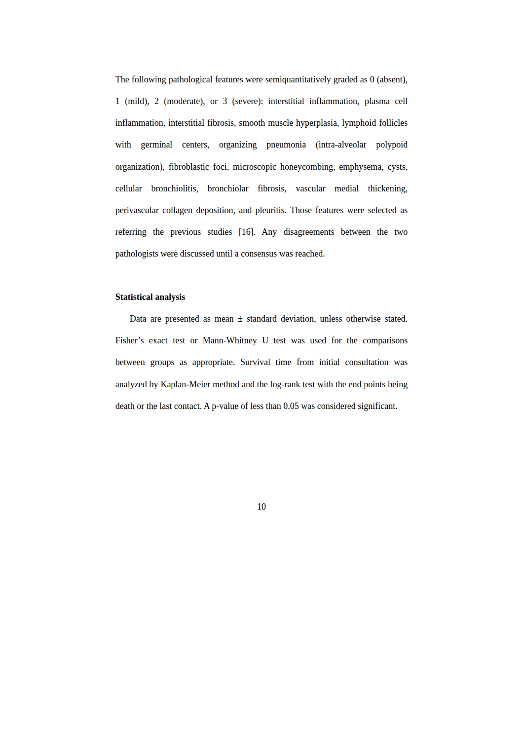The following pathological features were semiquantitatively graded as 0 (absent), 1 (mild), 2 (moderate), or 3 (severe): interstitial inflammation, plasma cell inflammation, interstitial fibrosis, smooth muscle hyperplasia, lymphoid follicles with germinal centers, organizing pneumonia (intra-alveolar polypoid organization), fibroblastic foci, microscopic honeycombing, emphysema, cysts, cellular bronchiolitis, bronchiolar fibrosis, vascular medial thickening, perivascular collagen deposition, and pleuritis. Those features were selected as referring the previous studies [16]. Any disagreements between the two pathologists were discussed until a consensus was reached.
Statistical analysis
Data are presented as mean ± standard deviation, unless otherwise stated. Fisher’s exact test or Mann-Whitney U test was used for the comparisons between groups as appropriate. Survival time from initial consultation was analyzed by Kaplan-Meier method and the log-rank test with the end points being death or the last contact. A p-value of less than 0.05 was considered significant.
10